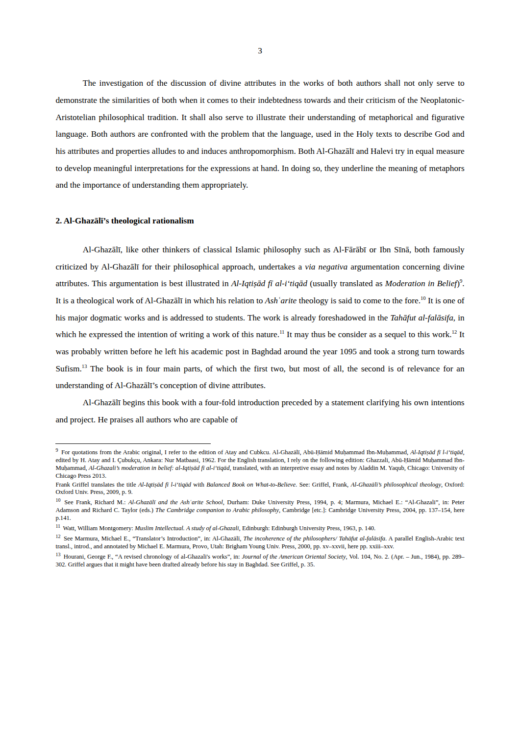3
The investigation of the discussion of divine attributes in the works of both authors shall not only serve to demonstrate the similarities of both when it comes to their indebtedness towards and their criticism of the Neoplatonic-Aristotelian philosophical tradition. It shall also serve to illustrate their understanding of metaphorical and figurative language. Both authors are confronted with the problem that the language, used in the Holy texts to describe God and his attributes and properties alludes to and induces anthropomorphism. Both Al-Ghazālī and Halevi try in equal measure to develop meaningful interpretations for the expressions at hand. In doing so, they underline the meaning of metaphors and the importance of understanding them appropriately.
2. Al-Ghazālī’s theological rationalism
Al-Ghazālī, like other thinkers of classical Islamic philosophy such as Al-Fārābī or Ibn Sīnā, both famously criticized by Al-Ghazālī for their philosophical approach, undertakes a via negativa argumentation concerning divine attributes. This argumentation is best illustrated in Al-Iqtiṣād fī al-i‘tiqād (usually translated as Moderation in Belief)9. It is a theological work of Al-Ghazālī in which his relation to Ashʿarite theology is said to come to the fore.10 It is one of his major dogmatic works and is addressed to students. The work is already foreshadowed in the Tahāfut al-falāsifa, in which he expressed the intention of writing a work of this nature.11 It may thus be consider as a sequel to this work.12 It was probably written before he left his academic post in Baghdad around the year 1095 and took a strong turn towards Sufism.13 The book is in four main parts, of which the first two, but most of all, the second is of relevance for an understanding of Al-Ghazālī’s conception of divine attributes.
Al-Ghazālī begins this book with a four-fold introduction preceded by a statement clarifying his own intentions and project. He praises all authors who are capable of
9 For quotations from the Arabic original, I refer to the edition of Atay and Cubkcu. Al-Ghazālī, Abū-Ḥāmid Muḥammad Ibn-Muḥammad, Al-Iqtiṣād fī l-i‘tiqād, edited by H. Atay and I. Çubukçu, Ankara: Nur Matbaasi, 1962. For the English translation, I rely on the following edition: Ghazzali, Abū-Ḥāmid Muḥammad Ibn-Muḥammad, Al-Ghazali’s moderation in belief: al-Iqtiṣād fī al-i‘tiqād, translated, with an interpretive essay and notes by Aladdin M. Yaqub, Chicago: University of Chicago Press 2013.
Frank Griffel translates the title Al-Iqtiṣād fī l-i‘tiqād with Balanced Book on What-to-Believe. See: Griffel, Frank, Al-Ghazālī’s philosophical theology, Oxford: Oxford Univ. Press, 2009, p. 9.
10 See Frank, Richard M.: Al-Ghazālī and the Ashʿarite School, Durham: Duke University Press, 1994, p. 4; Marmura, Michael E.: “Al-Ghazali”, in: Peter Adamson and Richard C. Taylor (eds.) The Cambridge companion to Arabic philosophy, Cambridge [etc.]: Cambridge University Press, 2004, pp. 137–154, here p.141.
11 Watt, William Montgomery: Muslim Intellectual. A study of al-Ghazali, Edinburgh: Edinburgh University Press, 1963, p. 140.
12 See Marmura, Michael E., “Translator’s Introduction”, in: Al-Ghazālī, The incoherence of the philosophers/ Tahāfut al-falāsifa. A parallel English-Arabic text transl., introd., and annotated by Michael E. Marmura, Provo, Utah: Brigham Young Univ. Press, 2000, pp. xv–xxvii, here pp. xxiii–xxv.
13 Hourani, George F., “A revised chronology of al-Ghazali's works”, in: Journal of the American Oriental Society, Vol. 104, No. 2. (Apr. – Jun., 1984), pp. 289–302. Griffel argues that it might have been drafted already before his stay in Baghdad. See Griffel, p. 35.